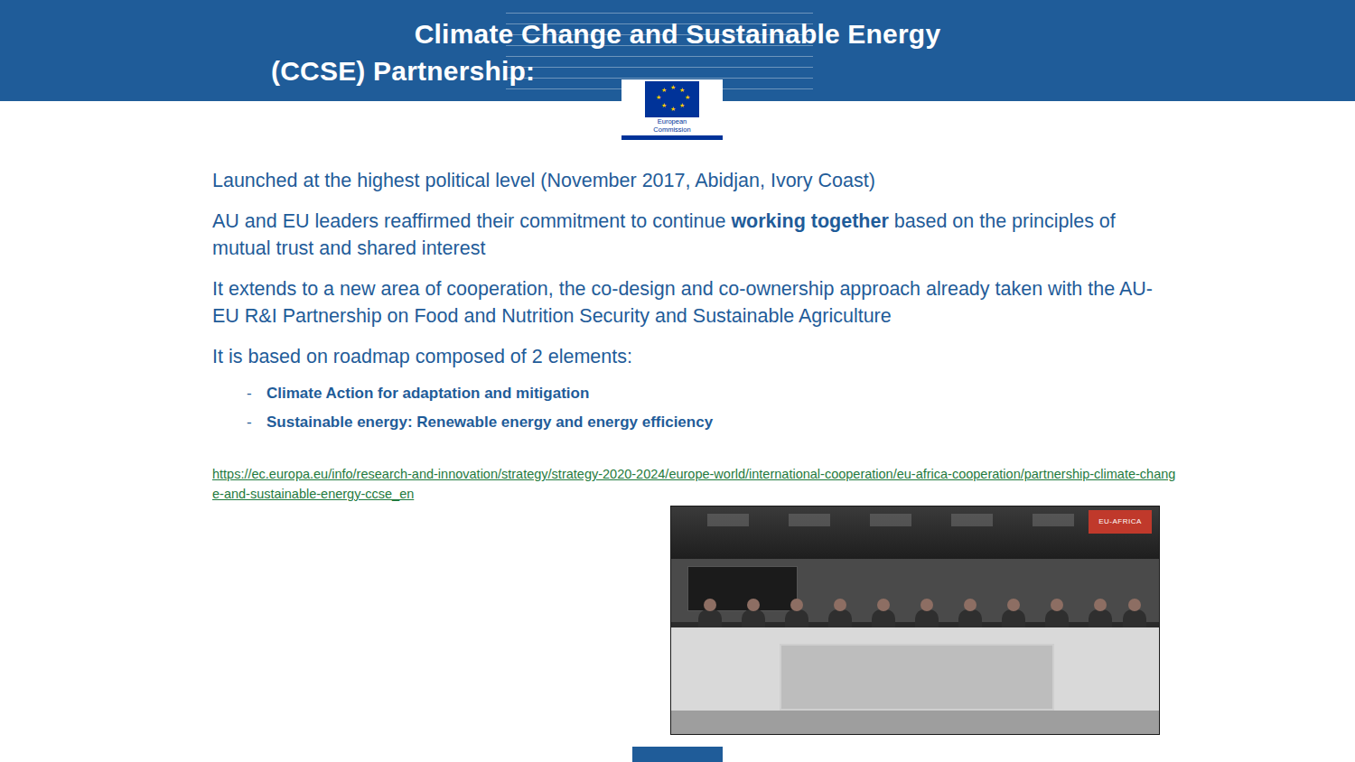Climate Change and Sustainable Energy (CCSE) Partnership:
★ ★ ★ ★ ★ ★ ★ ★
European
Commission
Launched at the highest political level (November 2017, Abidjan, Ivory Coast)
AU and EU leaders reaffirmed their commitment to continue working together based on the principles of mutual trust and shared interest
It extends to a new area of cooperation, the co-design and co-ownership approach already taken with the AU-EU R&I Partnership on Food and Nutrition Security and Sustainable Agriculture
It is based on roadmap composed of 2 elements:
Climate Action for adaptation and mitigation
Sustainable energy: Renewable energy and energy efficiency
https://ec.europa.eu/info/research-and-innovation/strategy/strategy-2020-2024/europe-world/international-cooperation/eu-africa-cooperation/partnership-climate-change-and-sustainable-energy-ccse_en
EU-AFRICA